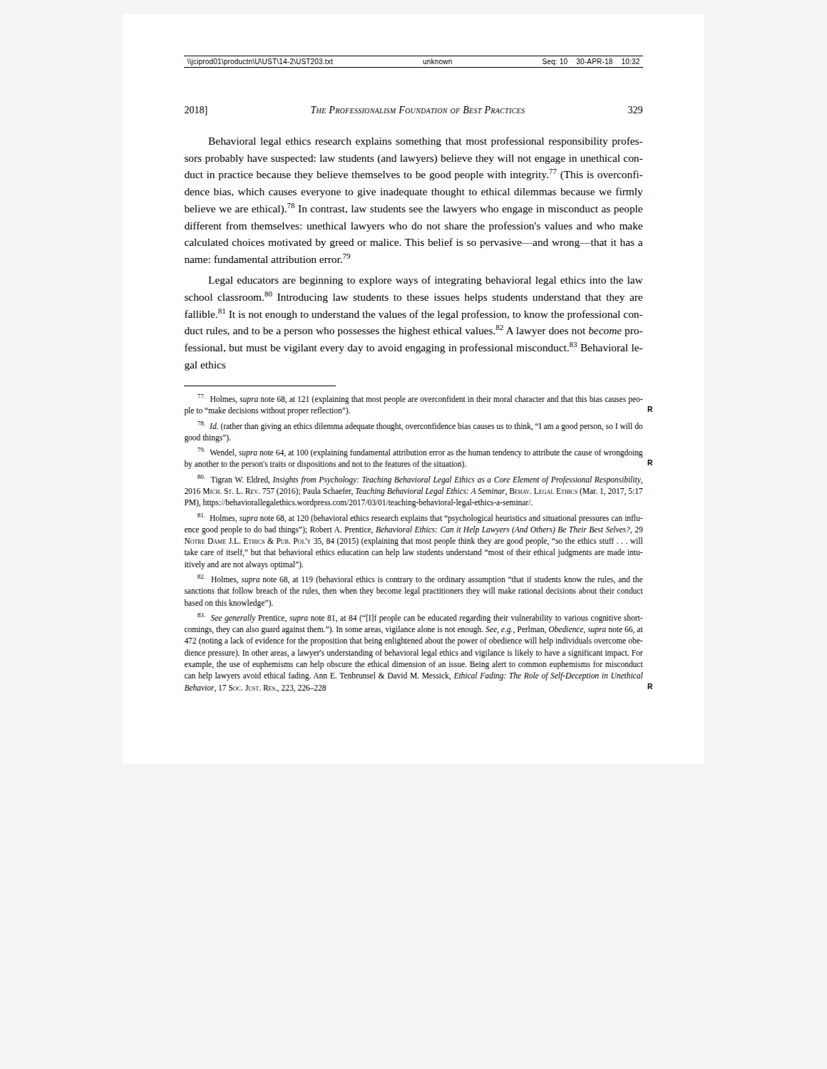\\jciprod01\productn\U\UST\14-2\UST203.txt unknown Seq: 10 30-APR-18 10:32
2018] The Professionalism Foundation of Best Practices 329
Behavioral legal ethics research explains something that most professional responsibility professors probably have suspected: law students (and lawyers) believe they will not engage in unethical conduct in practice because they believe themselves to be good people with integrity.77 (This is overconfidence bias, which causes everyone to give inadequate thought to ethical dilemmas because we firmly believe we are ethical).78 In contrast, law students see the lawyers who engage in misconduct as people different from themselves: unethical lawyers who do not share the profession's values and who make calculated choices motivated by greed or malice. This belief is so pervasive—and wrong—that it has a name: fundamental attribution error.79
Legal educators are beginning to explore ways of integrating behavioral legal ethics into the law school classroom.80 Introducing law students to these issues helps students understand that they are fallible.81 It is not enough to understand the values of the legal profession, to know the professional conduct rules, and to be a person who possesses the highest ethical values.82 A lawyer does not become professional, but must be vigilant every day to avoid engaging in professional misconduct.83 Behavioral legal ethics
77. Holmes, supra note 68, at 121 (explaining that most people are overconfident in their moral character and that this bias causes people to “make decisions without proper reflection”).R
78. Id. (rather than giving an ethics dilemma adequate thought, overconfidence bias causes us to think, “I am a good person, so I will do good things”).
79. Wendel, supra note 64, at 100 (explaining fundamental attribution error as the human tendency to attribute the cause of wrongdoing by another to the person's traits or dispositions and not to the features of the situation).R
80. Tigran W. Eldred, Insights from Psychology: Teaching Behavioral Legal Ethics as a Core Element of Professional Responsibility, 2016 Mich. St. L. Rev. 757 (2016); Paula Schaefer, Teaching Behavioral Legal Ethics: A Seminar, Behav. Legal Ethics (Mar. 1, 2017, 5:17 PM), https://behaviorallegalethics.wordpress.com/2017/03/01/teaching-behavioral-legal-ethics-a-seminar/.
81. Holmes, supra note 68, at 120 (behavioral ethics research explains that “psychological heuristics and situational pressures can influence good people to do bad things”); Robert A. Prentice, Behavioral Ethics: Can it Help Lawyers (And Others) Be Their Best Selves?, 29 Notre Dame J.L. Ethics & Pub. Pol'y 35, 84 (2015) (explaining that most people think they are good people, “so the ethics stuff . . . will take care of itself,” but that behavioral ethics education can help law students understand “most of their ethical judgments are made intuitively and are not always optimal”).
82. Holmes, supra note 68, at 119 (behavioral ethics is contrary to the ordinary assumption “that if students know the rules, and the sanctions that follow breach of the rules, then when they become legal practitioners they will make rational decisions about their conduct based on this knowledge”).
83. See generally Prentice, supra note 81, at 84 (“[I]f people can be educated regarding their vulnerability to various cognitive shortcomings, they can also guard against them.”). In some areas, vigilance alone is not enough. See, e.g., Perlman, Obedience, supra note 66, at 472 (noting a lack of evidence for the proposition that being enlightened about the power of obedience will help individuals overcome obedience pressure). In other areas, a lawyer's understanding of behavioral legal ethics and vigilance is likely to have a significant impact. For example, the use of euphemisms can help obscure the ethical dimension of an issue. Being alert to common euphemisms for misconduct can help lawyers avoid ethical fading. Ann E. Tenbrunsel & David M. Messick, Ethical Fading: The Role of Self-Deception in Unethical Behavior, 17 Soc. Just. Res., 223, 226–228R